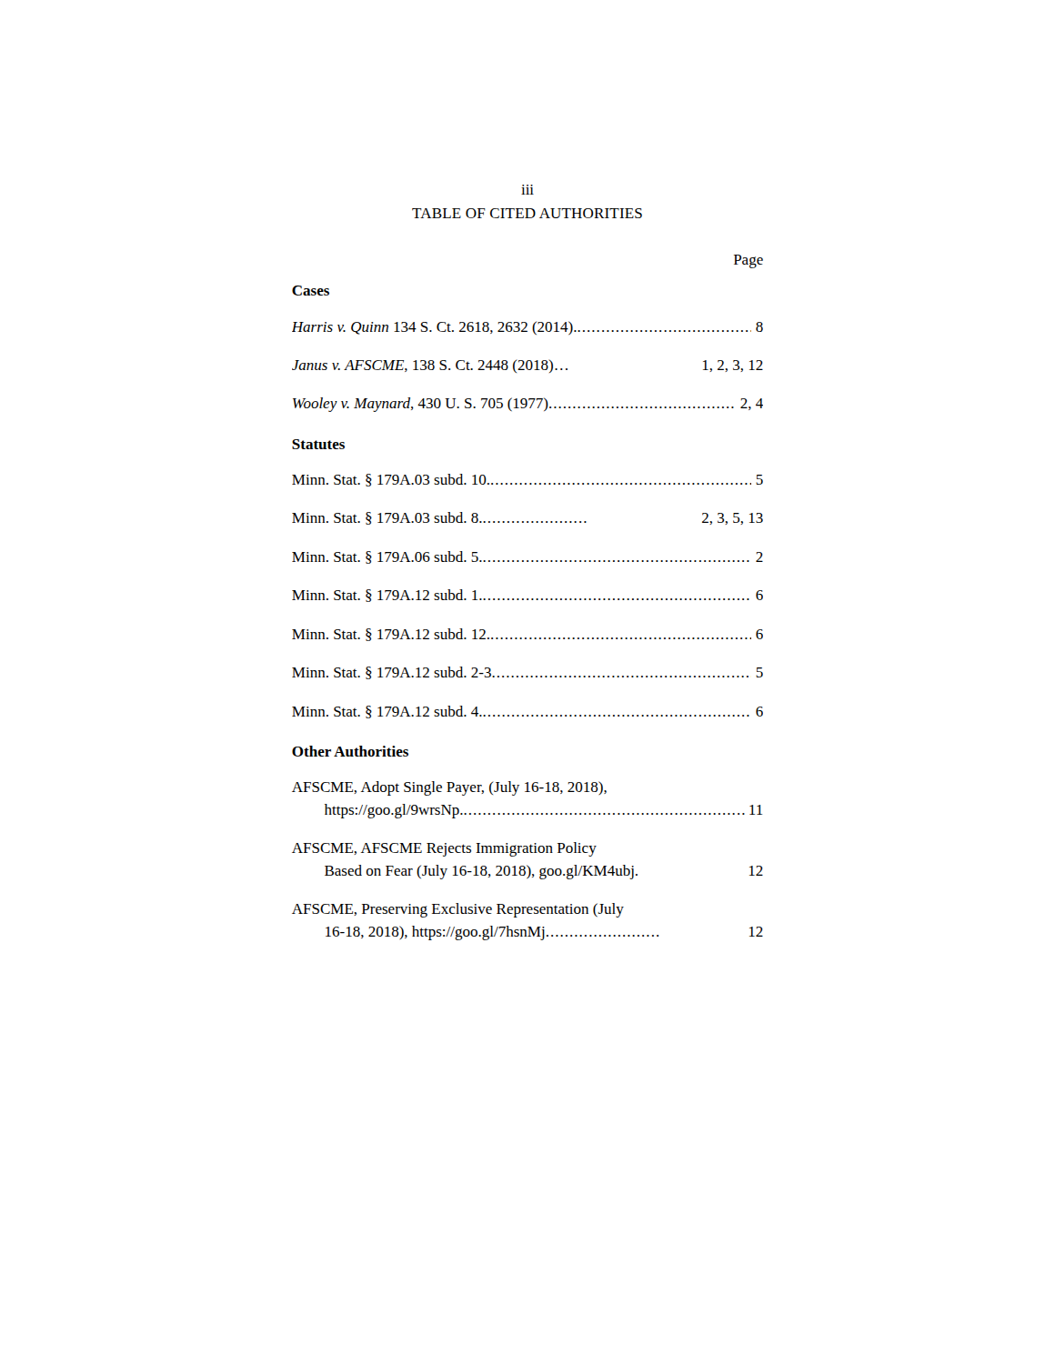iii
TABLE OF CITED AUTHORITIES
Page
Cases
Harris v. Quinn 134 S. Ct. 2618, 2632 (2014). 8 ...........................................................................................
Janus v. AFSCME, 138 S. Ct. 2448 (2018) 1, 2, 3, 12 …
Wooley v. Maynard, 430 U. S. 705 (1977) 2, 4 ...............................................................................
Statutes
Minn. Stat. § 179A.03 subd. 10. 5 ...................................................................................
Minn. Stat. § 179A.03 subd. 8. 2, 3, 5, 13 ......................
Minn. Stat. § 179A.06 subd. 5. 2 ....................................................................................
Minn. Stat. § 179A.12 subd. 1. 6 ....................................................................................
Minn. Stat. § 179A.12 subd. 12. 6 ..................................................................................
Minn. Stat. § 179A.12 subd. 2-3 5 ..................................................................................
Minn. Stat. § 179A.12 subd. 4. 6 ....................................................................................
Other Authorities
AFSCME, Adopt Single Payer, (July 16-18, 2018), https://goo.gl/9wrsNp. 11 ...........................................................................
AFSCME, AFSCME Rejects Immigration Policy Based on Fear (July 16-18, 2018), goo.gl/KM4ubj. 12
AFSCME, Preserving Exclusive Representation (July 16-18, 2018), https://goo.gl/7hsnMj 12 ........................